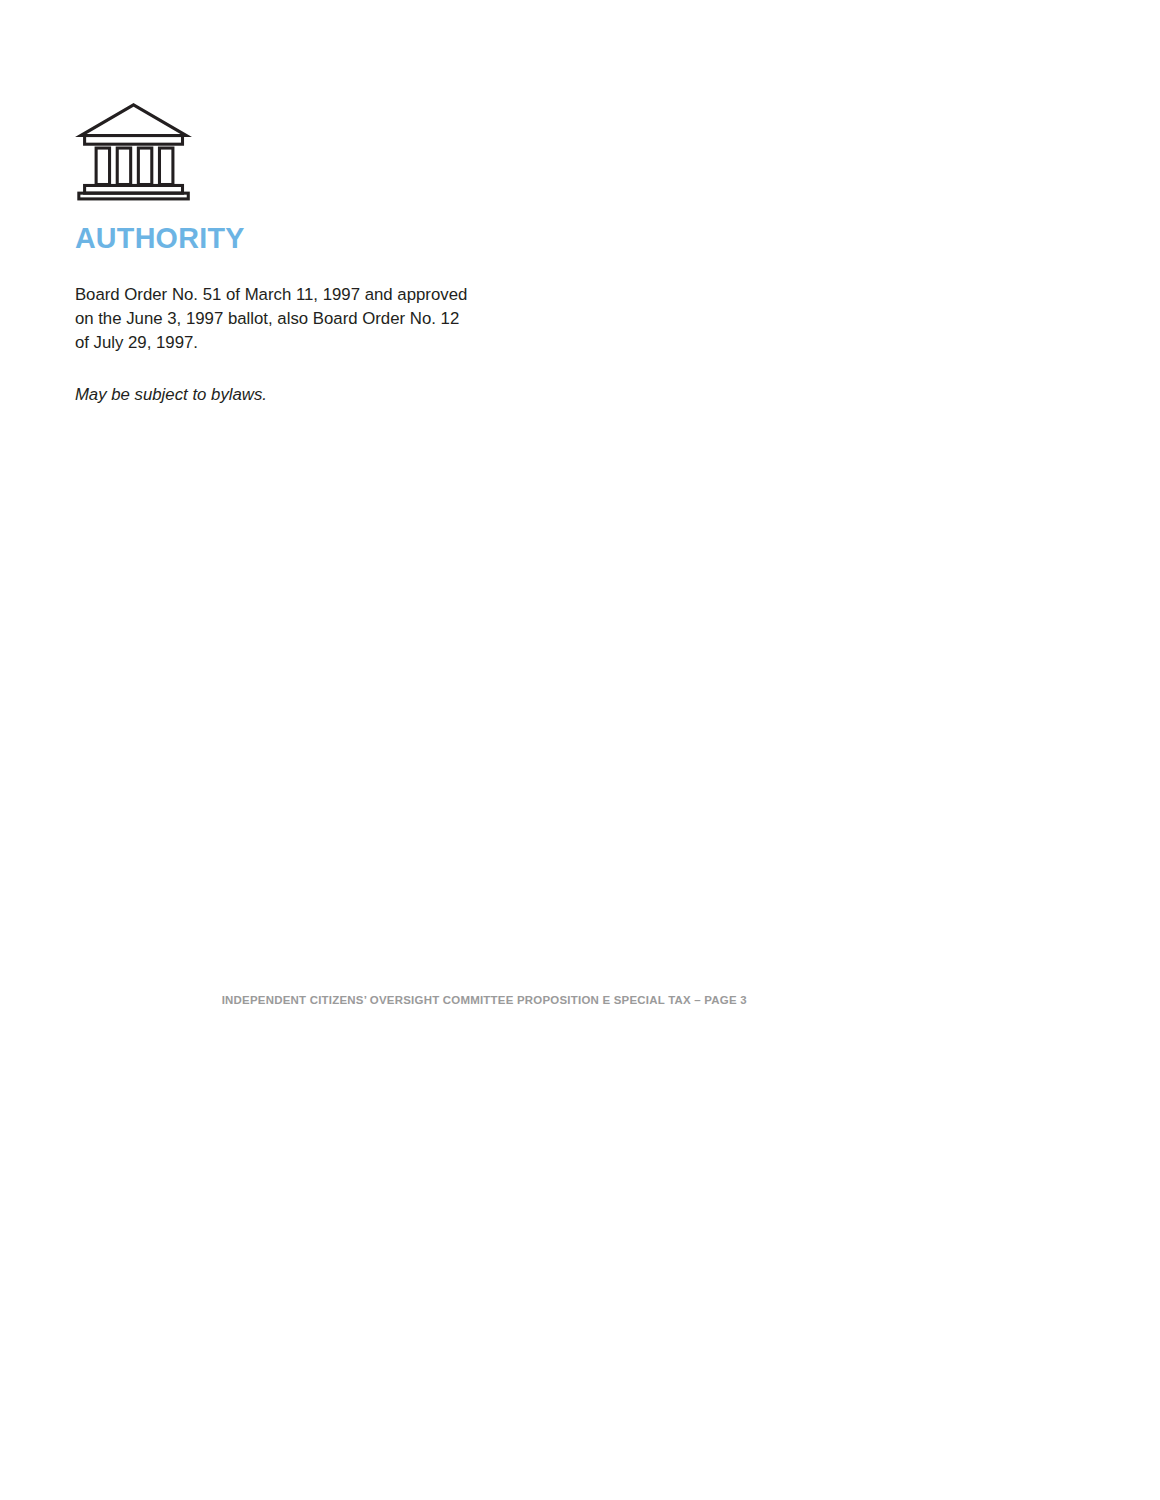AUTHORITY
Board Order No. 51 of March 11, 1997 and approved on the June 3, 1997 ballot, also Board Order No. 12 of July 29, 1997.
May be subject to bylaws.
INDEPENDENT CITIZENS’ OVERSIGHT COMMITTEE PROPOSITION E SPECIAL TAX – PAGE 3